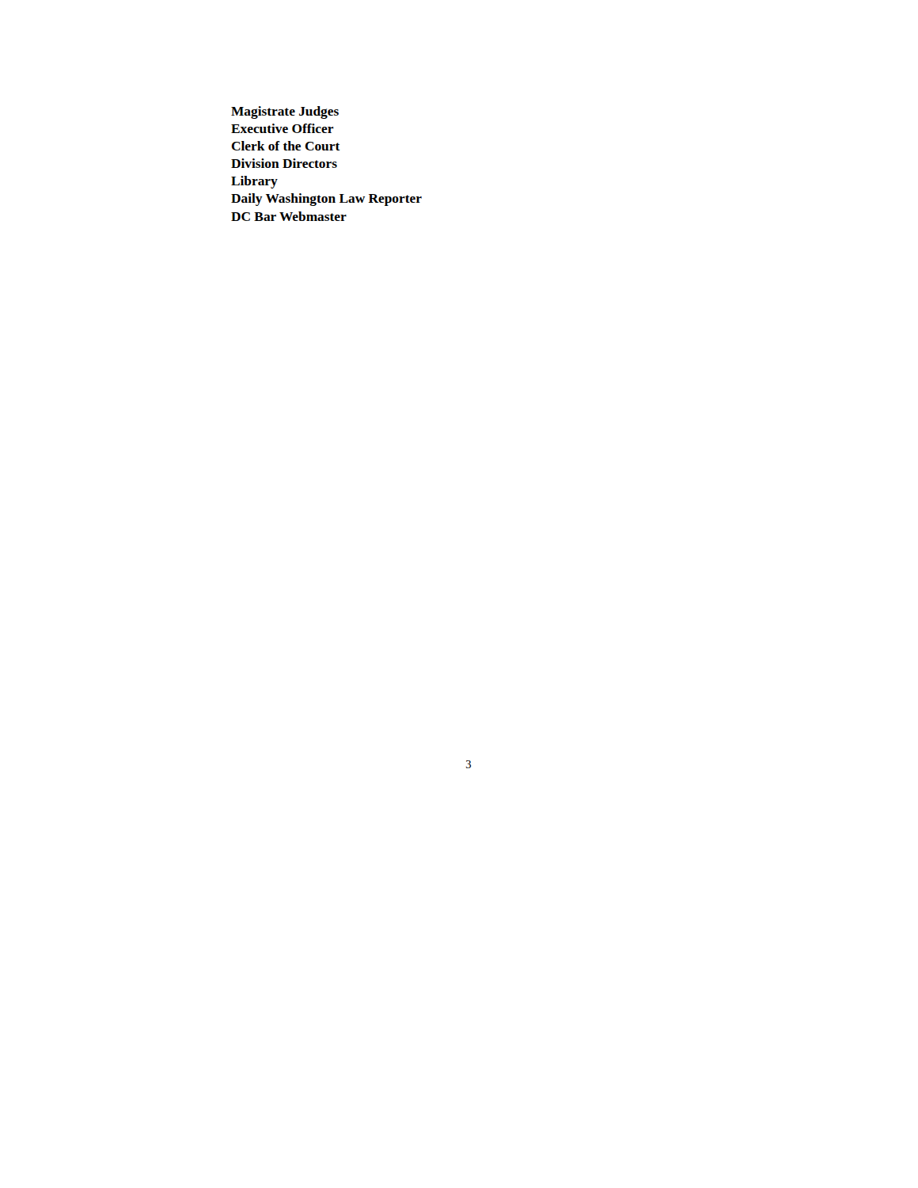Magistrate Judges
Executive Officer
Clerk of the Court
Division Directors
Library
Daily Washington Law Reporter
DC Bar Webmaster
3